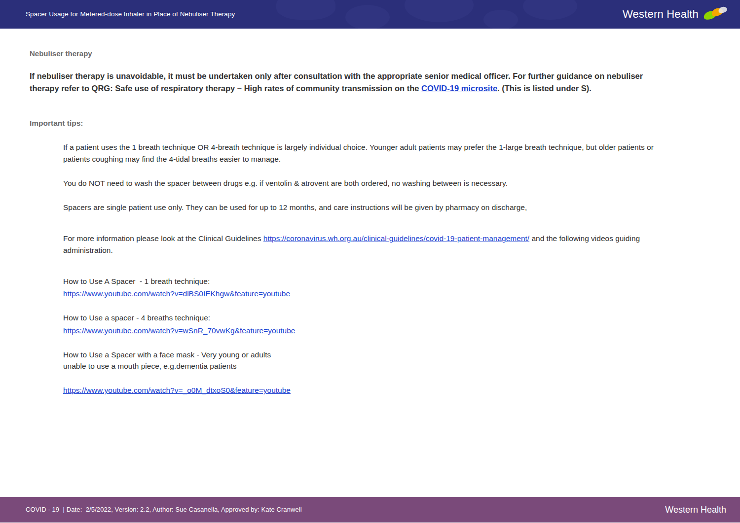Spacer Usage for Metered-dose Inhaler in Place of Nebuliser Therapy
Western Health
Nebuliser therapy
If nebuliser therapy is unavoidable, it must be undertaken only after consultation with the appropriate senior medical officer. For further guidance on nebuliser therapy refer to QRG: Safe use of respiratory therapy – High rates of community transmission on the COVID-19 microsite. (This is listed under S).
Important tips:
If a patient uses the 1 breath technique OR 4-breath technique is largely individual choice. Younger adult patients may prefer the 1-large breath technique, but older patients or patients coughing may find the 4-tidal breaths easier to manage.
You do NOT need to wash the spacer between drugs e.g. if ventolin & atrovent are both ordered, no washing between is necessary.
Spacers are single patient use only. They can be used for up to 12 months, and care instructions will be given by pharmacy on discharge,
For more information please look at the Clinical Guidelines https://coronavirus.wh.org.au/clinical-guidelines/covid-19-patient-management/ and the following videos guiding administration.
How to Use A Spacer - 1 breath technique:
https://www.youtube.com/watch?v=dlBS0IEKhgw&feature=youtube
How to Use a spacer - 4 breaths technique:
https://www.youtube.com/watch?v=wSnR_70vwKg&feature=youtube
How to Use a Spacer with a face mask - Very young or adults
unable to use a mouth piece, e.g.dementia patients
https://www.youtube.com/watch?v=_o0M_dtxoS0&feature=youtube
COVID - 19 | Date: 2/5/2022, Version: 2.2, Author: Sue Casanelia, Approved by: Kate Cranwell
Western Health